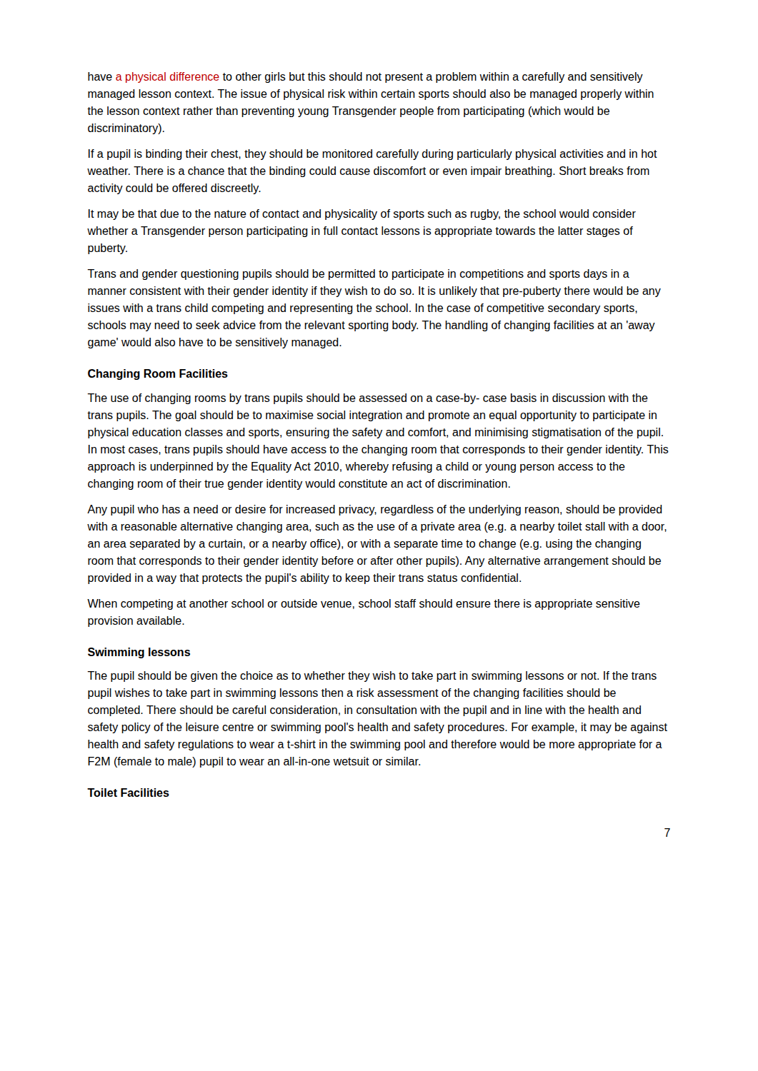have a physical difference to other girls but this should not present a problem within a carefully and sensitively managed lesson context. The issue of physical risk within certain sports should also be managed properly within the lesson context rather than preventing young Transgender people from participating (which would be discriminatory).
If a pupil is binding their chest, they should be monitored carefully during particularly physical activities and in hot weather. There is a chance that the binding could cause discomfort or even impair breathing. Short breaks from activity could be offered discreetly.
It may be that due to the nature of contact and physicality of sports such as rugby, the school would consider whether a Transgender person participating in full contact lessons is appropriate towards the latter stages of puberty.
Trans and gender questioning pupils should be permitted to participate in competitions and sports days in a manner consistent with their gender identity if they wish to do so. It is unlikely that pre-puberty there would be any issues with a trans child competing and representing the school. In the case of competitive secondary sports, schools may need to seek advice from the relevant sporting body. The handling of changing facilities at an 'away game' would also have to be sensitively managed.
Changing Room Facilities
The use of changing rooms by trans pupils should be assessed on a case-by- case basis in discussion with the trans pupils. The goal should be to maximise social integration and promote an equal opportunity to participate in physical education classes and sports, ensuring the safety and comfort, and minimising stigmatisation of the pupil. In most cases, trans pupils should have access to the changing room that corresponds to their gender identity. This approach is underpinned by the Equality Act 2010, whereby refusing a child or young person access to the changing room of their true gender identity would constitute an act of discrimination.
Any pupil who has a need or desire for increased privacy, regardless of the underlying reason, should be provided with a reasonable alternative changing area, such as the use of a private area (e.g. a nearby toilet stall with a door, an area separated by a curtain, or a nearby office), or with a separate time to change (e.g. using the changing room that corresponds to their gender identity before or after other pupils). Any alternative arrangement should be provided in a way that protects the pupil's ability to keep their trans status confidential.
When competing at another school or outside venue, school staff should ensure there is appropriate sensitive provision available.
Swimming lessons
The pupil should be given the choice as to whether they wish to take part in swimming lessons or not. If the trans pupil wishes to take part in swimming lessons then a risk assessment of the changing facilities should be completed. There should be careful consideration, in consultation with the pupil and in line with the health and safety policy of the leisure centre or swimming pool's health and safety procedures. For example, it may be against health and safety regulations to wear a t-shirt in the swimming pool and therefore would be more appropriate for a F2M (female to male) pupil to wear an all-in-one wetsuit or similar.
Toilet Facilities
7